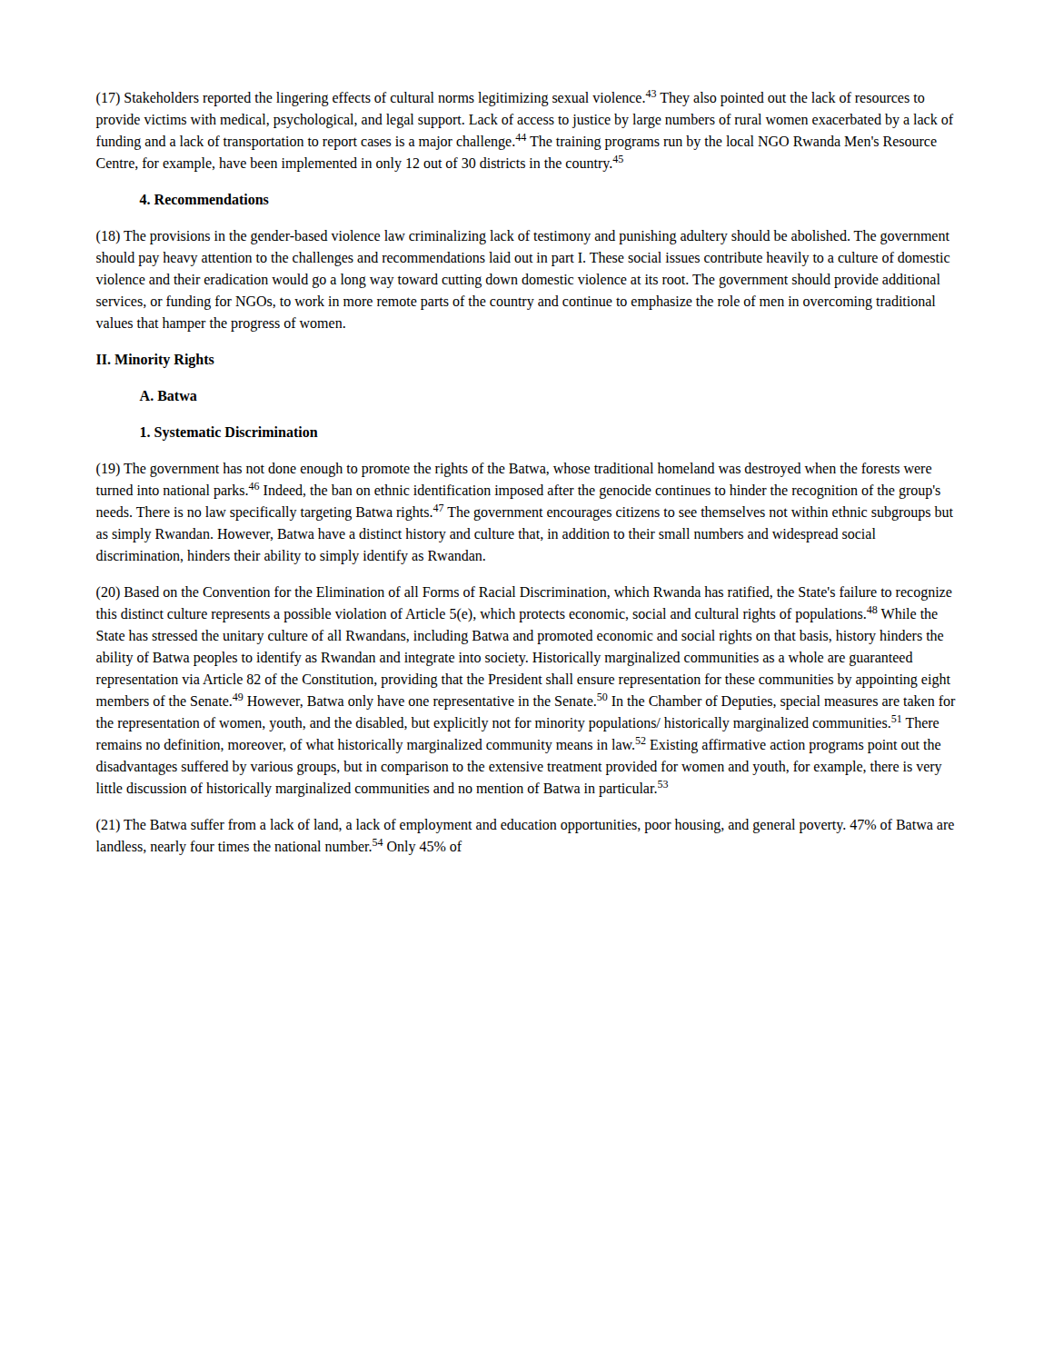(17) Stakeholders reported the lingering effects of cultural norms legitimizing sexual violence.43 They also pointed out the lack of resources to provide victims with medical, psychological, and legal support. Lack of access to justice by large numbers of rural women exacerbated by a lack of funding and a lack of transportation to report cases is a major challenge.44 The training programs run by the local NGO Rwanda Men's Resource Centre, for example, have been implemented in only 12 out of 30 districts in the country.45
4. Recommendations
(18) The provisions in the gender-based violence law criminalizing lack of testimony and punishing adultery should be abolished. The government should pay heavy attention to the challenges and recommendations laid out in part I. These social issues contribute heavily to a culture of domestic violence and their eradication would go a long way toward cutting down domestic violence at its root. The government should provide additional services, or funding for NGOs, to work in more remote parts of the country and continue to emphasize the role of men in overcoming traditional values that hamper the progress of women.
II. Minority Rights
A. Batwa
1. Systematic Discrimination
(19) The government has not done enough to promote the rights of the Batwa, whose traditional homeland was destroyed when the forests were turned into national parks.46 Indeed, the ban on ethnic identification imposed after the genocide continues to hinder the recognition of the group's needs. There is no law specifically targeting Batwa rights.47 The government encourages citizens to see themselves not within ethnic subgroups but as simply Rwandan. However, Batwa have a distinct history and culture that, in addition to their small numbers and widespread social discrimination, hinders their ability to simply identify as Rwandan.
(20) Based on the Convention for the Elimination of all Forms of Racial Discrimination, which Rwanda has ratified, the State's failure to recognize this distinct culture represents a possible violation of Article 5(e), which protects economic, social and cultural rights of populations.48 While the State has stressed the unitary culture of all Rwandans, including Batwa and promoted economic and social rights on that basis, history hinders the ability of Batwa peoples to identify as Rwandan and integrate into society. Historically marginalized communities as a whole are guaranteed representation via Article 82 of the Constitution, providing that the President shall ensure representation for these communities by appointing eight members of the Senate.49 However, Batwa only have one representative in the Senate.50 In the Chamber of Deputies, special measures are taken for the representation of women, youth, and the disabled, but explicitly not for minority populations/ historically marginalized communities.51 There remains no definition, moreover, of what historically marginalized community means in law.52 Existing affirmative action programs point out the disadvantages suffered by various groups, but in comparison to the extensive treatment provided for women and youth, for example, there is very little discussion of historically marginalized communities and no mention of Batwa in particular.53
(21) The Batwa suffer from a lack of land, a lack of employment and education opportunities, poor housing, and general poverty. 47% of Batwa are landless, nearly four times the national number.54 Only 45% of